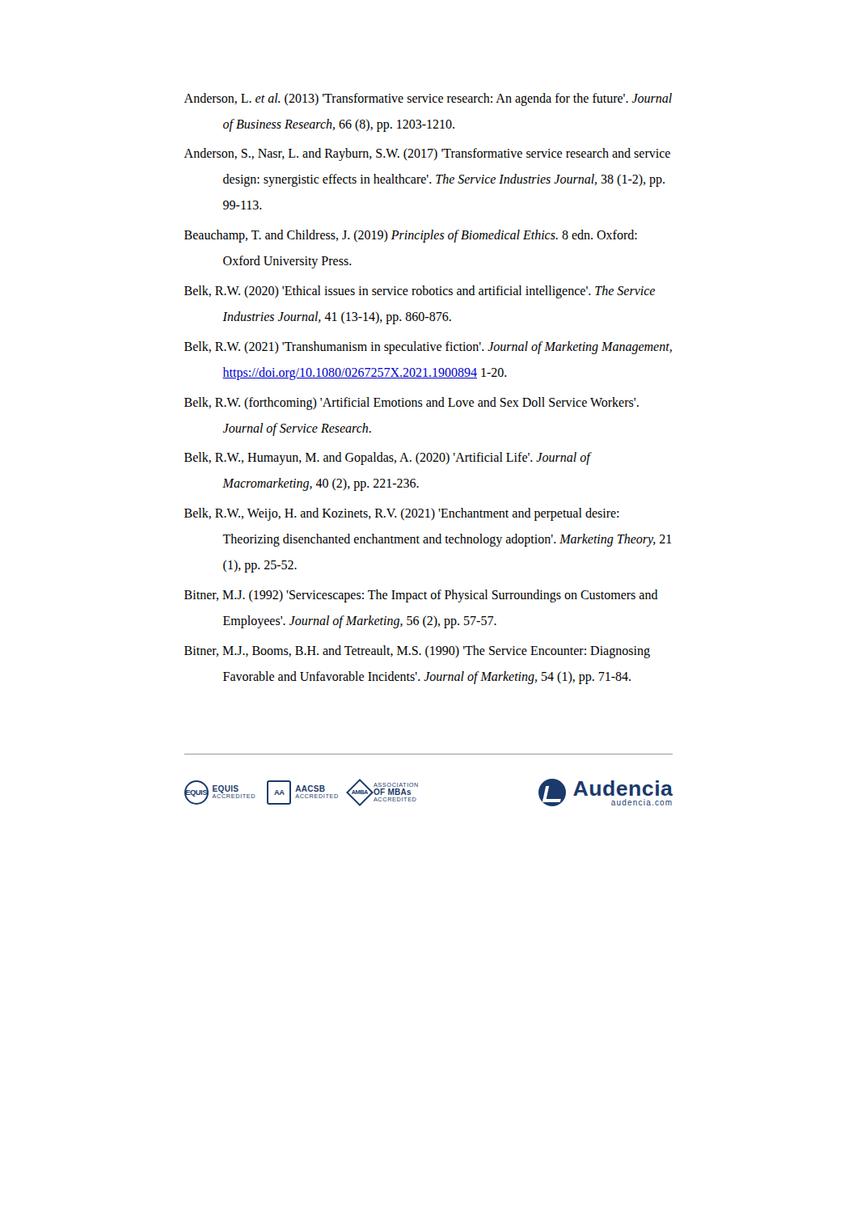Anderson, L. et al. (2013) 'Transformative service research: An agenda for the future'. Journal of Business Research, 66 (8), pp. 1203-1210.
Anderson, S., Nasr, L. and Rayburn, S.W. (2017) 'Transformative service research and service design: synergistic effects in healthcare'. The Service Industries Journal, 38 (1-2), pp. 99-113.
Beauchamp, T. and Childress, J. (2019) Principles of Biomedical Ethics. 8 edn. Oxford: Oxford University Press.
Belk, R.W. (2020) 'Ethical issues in service robotics and artificial intelligence'. The Service Industries Journal, 41 (13-14), pp. 860-876.
Belk, R.W. (2021) 'Transhumanism in speculative fiction'. Journal of Marketing Management, https://doi.org/10.1080/0267257X.2021.1900894 1-20.
Belk, R.W. (forthcoming) 'Artificial Emotions and Love and Sex Doll Service Workers'. Journal of Service Research.
Belk, R.W., Humayun, M. and Gopaldas, A. (2020) 'Artificial Life'. Journal of Macromarketing, 40 (2), pp. 221-236.
Belk, R.W., Weijo, H. and Kozinets, R.V. (2021) 'Enchantment and perpetual desire: Theorizing disenchanted enchantment and technology adoption'. Marketing Theory, 21 (1), pp. 25-52.
Bitner, M.J. (1992) 'Servicescapes: The Impact of Physical Surroundings on Customers and Employees'. Journal of Marketing, 56 (2), pp. 57-57.
Bitner, M.J., Booms, B.H. and Tetreault, M.S. (1990) 'The Service Encounter: Diagnosing Favorable and Unfavorable Incidents'. Journal of Marketing, 54 (1), pp. 71-84.
EQUIS
EQUIS
ACCREDITED
AA
AACSB
ACCREDITED
AMBA
ASSOCIATION
OF MBAs
ACCREDITED
Audencia
audencia.com